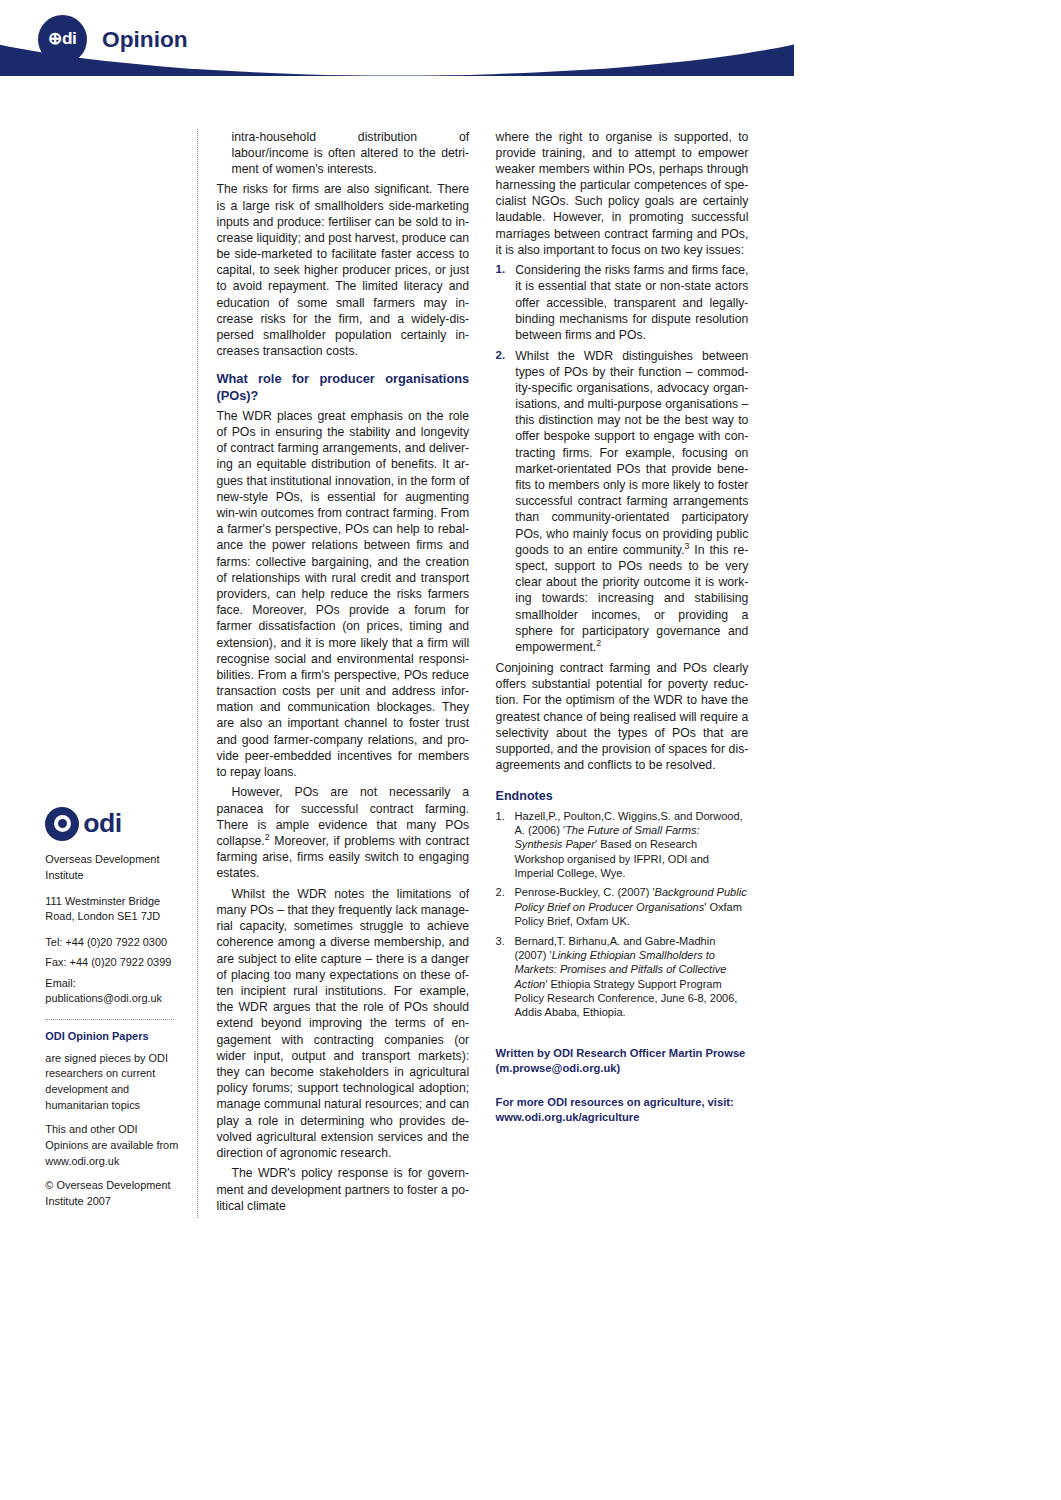⊕di
Opinion
odi
Overseas Development
Institute
111 Westminster Bridge
Road, London SE1 7JD
Tel: +44 (0)20 7922 0300
Fax: +44 (0)20 7922 0399
Email:
publications@odi.org.uk
ODI Opinion Papers
are signed pieces by ODI researchers on current development and humanitarian topics
This and other ODI Opinions are available from www.odi.org.uk
© Overseas Development Institute 2007
intra-household distribution of labour/income is often altered to the detriment of women's interests.
The risks for firms are also significant. There is a large risk of smallholders side-marketing inputs and produce: fertiliser can be sold to increase liquidity; and post harvest, produce can be side-marketed to facilitate faster access to capital, to seek higher producer prices, or just to avoid repayment. The limited literacy and education of some small farmers may increase risks for the firm, and a widely-dispersed smallholder population certainly increases transaction costs.
What role for producer organisations (POs)?
The WDR places great emphasis on the role of POs in ensuring the stability and longevity of contract farming arrangements, and delivering an equitable distribution of benefits. It argues that institutional innovation, in the form of new-style POs, is essential for augmenting win-win outcomes from contract farming. From a farmer's perspective, POs can help to rebalance the power relations between firms and farms: collective bargaining, and the creation of relationships with rural credit and transport providers, can help reduce the risks farmers face. Moreover, POs provide a forum for farmer dissatisfaction (on prices, timing and extension), and it is more likely that a firm will recognise social and environmental responsibilities. From a firm's perspective, POs reduce transaction costs per unit and address information and communication blockages. They are also an important channel to foster trust and good farmer-company relations, and provide peer-embedded incentives for members to repay loans.
However, POs are not necessarily a panacea for successful contract farming. There is ample evidence that many POs collapse.2 Moreover, if problems with contract farming arise, firms easily switch to engaging estates.
Whilst the WDR notes the limitations of many POs – that they frequently lack managerial capacity, sometimes struggle to achieve coherence among a diverse membership, and are subject to elite capture – there is a danger of placing too many expectations on these often incipient rural institutions. For example, the WDR argues that the role of POs should extend beyond improving the terms of engagement with contracting companies (or wider input, output and transport markets): they can become stakeholders in agricultural policy forums; support technological adoption; manage communal natural resources; and can play a role in determining who provides devolved agricultural extension services and the direction of agronomic research.
The WDR's policy response is for government and development partners to foster a political climate
where the right to organise is supported, to provide training, and to attempt to empower weaker members within POs, perhaps through harnessing the particular competences of specialist NGOs. Such policy goals are certainly laudable. However, in promoting successful marriages between contract farming and POs, it is also important to focus on two key issues:
Considering the risks farms and firms face, it is essential that state or non-state actors offer accessible, transparent and legally-binding mechanisms for dispute resolution between firms and POs.
Whilst the WDR distinguishes between types of POs by their function – commodity-specific organisations, advocacy organisations, and multi-purpose organisations – this distinction may not be the best way to offer bespoke support to engage with contracting firms. For example, focusing on market-orientated POs that provide benefits to members only is more likely to foster successful contract farming arrangements than community-orientated participatory POs, who mainly focus on providing public goods to an entire community.3 In this respect, support to POs needs to be very clear about the priority outcome it is working towards: increasing and stabilising smallholder incomes, or providing a sphere for participatory governance and empowerment.2
Conjoining contract farming and POs clearly offers substantial potential for poverty reduction. For the optimism of the WDR to have the greatest chance of being realised will require a selectivity about the types of POs that are supported, and the provision of spaces for disagreements and conflicts to be resolved.
Endnotes
Hazell,P., Poulton,C. Wiggins,S. and Dorwood, A. (2006) 'The Future of Small Farms: Synthesis Paper' Based on Research Workshop organised by IFPRI, ODI and Imperial College, Wye.
Penrose-Buckley, C. (2007) 'Background Public Policy Brief on Producer Organisations' Oxfam Policy Brief, Oxfam UK.
Bernard,T. Birhanu,A. and Gabre-Madhin (2007) 'Linking Ethiopian Smallholders to Markets: Promises and Pitfalls of Collective Action' Ethiopia Strategy Support Program Policy Research Conference, June 6-8, 2006, Addis Ababa, Ethiopia.
Written by ODI Research Officer Martin Prowse
(m.prowse@odi.org.uk)
For more ODI resources on agriculture, visit:
www.odi.org.uk/agriculture